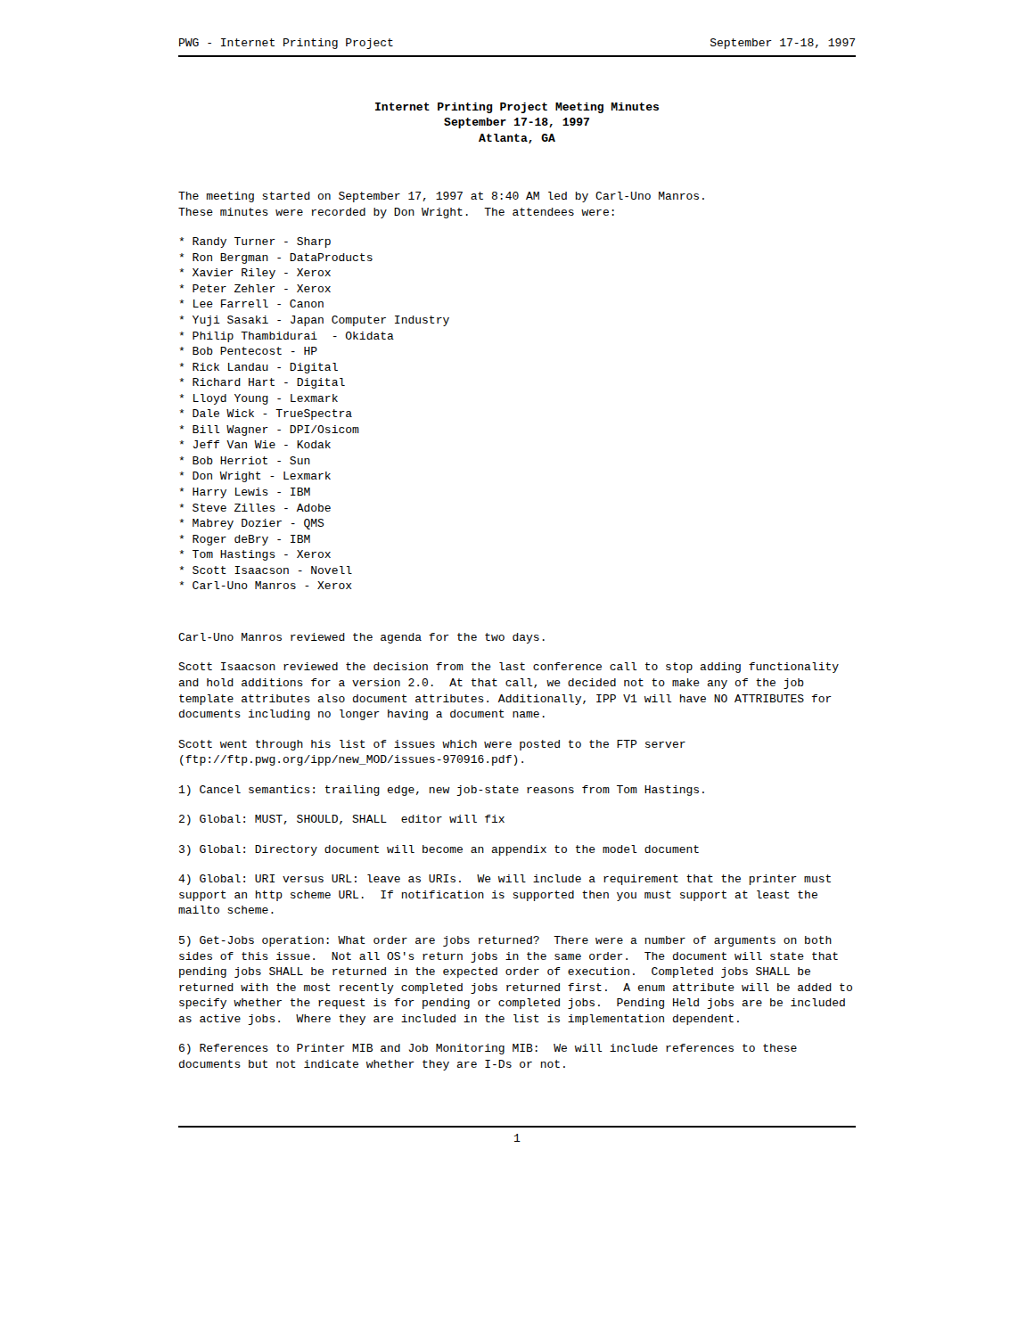PWG - Internet Printing Project September 17-18, 1997
Internet Printing Project Meeting Minutes
September 17-18, 1997
Atlanta, GA
The meeting started on September 17, 1997 at 8:40 AM led by Carl-Uno Manros.
These minutes were recorded by Don Wright. The attendees were:
Randy Turner - Sharp
Ron Bergman - DataProducts
Xavier Riley - Xerox
Peter Zehler - Xerox
Lee Farrell - Canon
Yuji Sasaki - Japan Computer Industry
Philip Thambidurai - Okidata
Bob Pentecost - HP
Rick Landau - Digital
Richard Hart - Digital
Lloyd Young - Lexmark
Dale Wick - TrueSpectra
Bill Wagner - DPI/Osicom
Jeff Van Wie - Kodak
Bob Herriot - Sun
Don Wright - Lexmark
Harry Lewis - IBM
Steve Zilles - Adobe
Mabrey Dozier - QMS
Roger deBry - IBM
Tom Hastings - Xerox
Scott Isaacson - Novell
Carl-Uno Manros - Xerox
Carl-Uno Manros reviewed the agenda for the two days.
Scott Isaacson reviewed the decision from the last conference call to stop adding functionality and hold additions for a version 2.0. At that call, we decided not to make any of the job template attributes also document attributes. Additionally, IPP V1 will have NO ATTRIBUTES for documents including no longer having a document name.
Scott went through his list of issues which were posted to the FTP server (ftp://ftp.pwg.org/ipp/new_MOD/issues-970916.pdf).
1) Cancel semantics: trailing edge, new job-state reasons from Tom Hastings.
2) Global: MUST, SHOULD, SHALL editor will fix
3) Global: Directory document will become an appendix to the model document
4) Global: URI versus URL: leave as URIs. We will include a requirement that the printer must support an http scheme URL. If notification is supported then you must support at least the mailto scheme.
5) Get-Jobs operation: What order are jobs returned? There were a number of arguments on both sides of this issue. Not all OS's return jobs in the same order. The document will state that pending jobs SHALL be returned in the expected order of execution. Completed jobs SHALL be returned with the most recently completed jobs returned first. A enum attribute will be added to specify whether the request is for pending or completed jobs. Pending Held jobs are be included as active jobs. Where they are included in the list is implementation dependent.
6) References to Printer MIB and Job Monitoring MIB: We will include references to these documents but not indicate whether they are I-Ds or not.
1